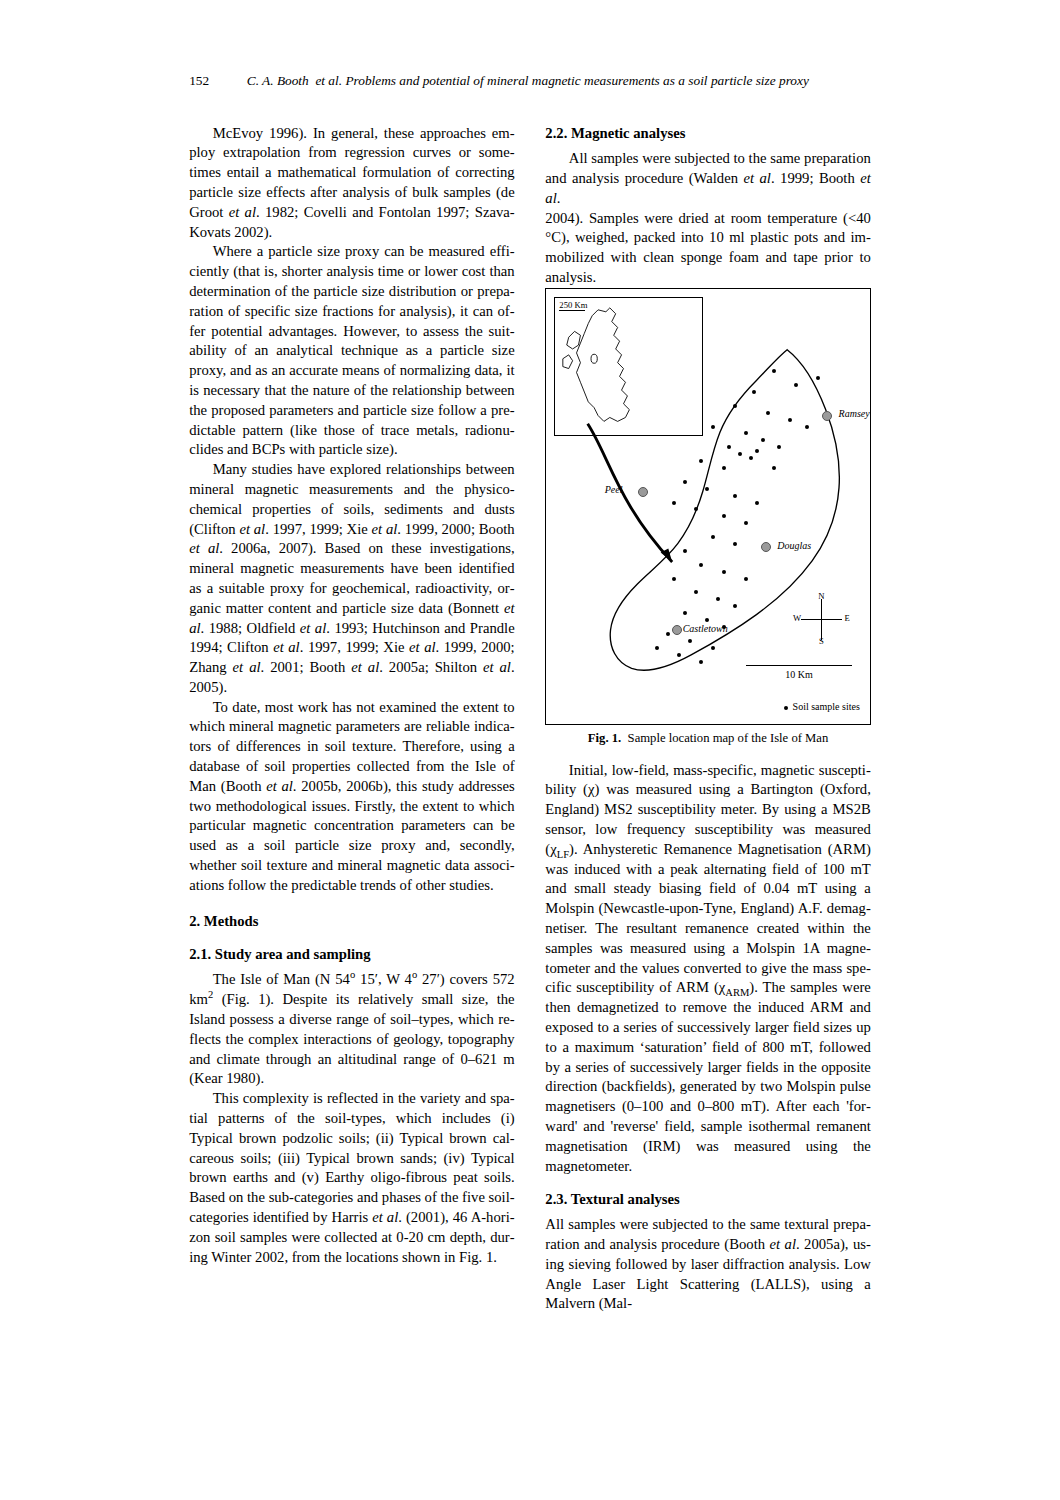152
C. A. Booth et al. Problems and potential of mineral magnetic measurements as a soil particle size proxy
McEvoy 1996). In general, these approaches employ extrapolation from regression curves or sometimes entail a mathematical formulation of correcting particle size effects after analysis of bulk samples (de Groot et al. 1982; Covelli and Fontolan 1997; Szava-Kovats 2002).
Where a particle size proxy can be measured efficiently (that is, shorter analysis time or lower cost than determination of the particle size distribution or preparation of specific size fractions for analysis), it can offer potential advantages. However, to assess the suitability of an analytical technique as a particle size proxy, and as an accurate means of normalizing data, it is necessary that the nature of the relationship between the proposed parameters and particle size follow a predictable pattern (like those of trace metals, radionuclides and BCPs with particle size).
Many studies have explored relationships between mineral magnetic measurements and the physico-chemical properties of soils, sediments and dusts (Clifton et al. 1997, 1999; Xie et al. 1999, 2000; Booth et al. 2006a, 2007). Based on these investigations, mineral magnetic measurements have been identified as a suitable proxy for geochemical, radioactivity, organic matter content and particle size data (Bonnett et al. 1988; Oldfield et al. 1993; Hutchinson and Prandle 1994; Clifton et al. 1997, 1999; Xie et al. 1999, 2000; Zhang et al. 2001; Booth et al. 2005a; Shilton et al. 2005).
To date, most work has not examined the extent to which mineral magnetic parameters are reliable indicators of differences in soil texture. Therefore, using a database of soil properties collected from the Isle of Man (Booth et al. 2005b, 2006b), this study addresses two methodological issues. Firstly, the extent to which particular magnetic concentration parameters can be used as a soil particle size proxy and, secondly, whether soil texture and mineral magnetic data associations follow the predictable trends of other studies.
2. Methods
2.1. Study area and sampling
The Isle of Man (N 54o 15′, W 4o 27′) covers 572 km2 (Fig. 1). Despite its relatively small size, the Island possess a diverse range of soil–types, which reflects the complex interactions of geology, topography and climate through an altitudinal range of 0–621 m (Kear 1980).
This complexity is reflected in the variety and spatial patterns of the soil-types, which includes (i) Typical brown podzolic soils; (ii) Typical brown calcareous soils; (iii) Typical brown sands; (iv) Typical brown earths and (v) Earthy oligo-fibrous peat soils. Based on the sub-categories and phases of the five soil-categories identified by Harris et al. (2001), 46 A-horizon soil samples were collected at 0-20 cm depth, during Winter 2002, from the locations shown in Fig. 1.
2.2. Magnetic analyses
All samples were subjected to the same preparation and analysis procedure (Walden et al. 1999; Booth et al.
2004). Samples were dried at room temperature (<40 °C), weighed, packed into 10 ml plastic pots and immobilized with clean sponge foam and tape prior to analysis.
250 Km
Ramsey
Peel
Douglas
Castletown
N
S
E
W
10 Km
Soil sample sites
Fig. 1. Sample location map of the Isle of Man
Initial, low-field, mass-specific, magnetic susceptibility (χ) was measured using a Bartington (Oxford, England) MS2 susceptibility meter. By using a MS2B sensor, low frequency susceptibility was measured (χLF). Anhysteretic Remanence Magnetisation (ARM) was induced with a peak alternating field of 100 mT and small steady biasing field of 0.04 mT using a Molspin (Newcastle-upon-Tyne, England) A.F. demagnetiser. The resultant remanence created within the samples was measured using a Molspin 1A magnetometer and the values converted to give the mass specific susceptibility of ARM (χARM). The samples were then demagnetized to remove the induced ARM and exposed to a series of successively larger field sizes up to a maximum ‘saturation’ field of 800 mT, followed by a series of successively larger fields in the opposite direction (backfields), generated by two Molspin pulse magnetisers (0–100 and 0–800 mT). After each 'forward' and 'reverse' field, sample isothermal remanent magnetisation (IRM) was measured using the magnetometer.
2.3. Textural analyses
All samples were subjected to the same textural preparation and analysis procedure (Booth et al. 2005a), using sieving followed by laser diffraction analysis. Low Angle Laser Light Scattering (LALLS), using a Malvern (Mal-